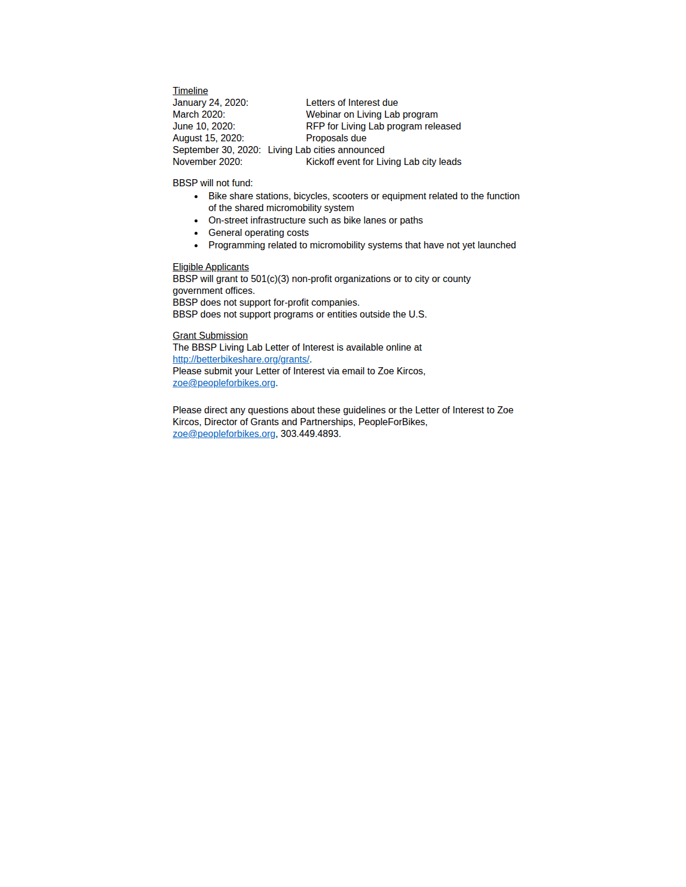Timeline
January 24, 2020: Letters of Interest due
March 2020: Webinar on Living Lab program
June 10, 2020: RFP for Living Lab program released
August 15, 2020: Proposals due
September 30, 2020: Living Lab cities announced
November 2020: Kickoff event for Living Lab city leads
BBSP will not fund:
Bike share stations, bicycles, scooters or equipment related to the function of the shared micromobility system
On-street infrastructure such as bike lanes or paths
General operating costs
Programming related to micromobility systems that have not yet launched
Eligible Applicants
BBSP will grant to 501(c)(3) non-profit organizations or to city or county government offices.
BBSP does not support for-profit companies.
BBSP does not support programs or entities outside the U.S.
Grant Submission
The BBSP Living Lab Letter of Interest is available online at http://betterbikeshare.org/grants/.
Please submit your Letter of Interest via email to Zoe Kircos, zoe@peopleforbikes.org.
Please direct any questions about these guidelines or the Letter of Interest to Zoe Kircos, Director of Grants and Partnerships, PeopleForBikes, zoe@peopleforbikes.org, 303.449.4893.